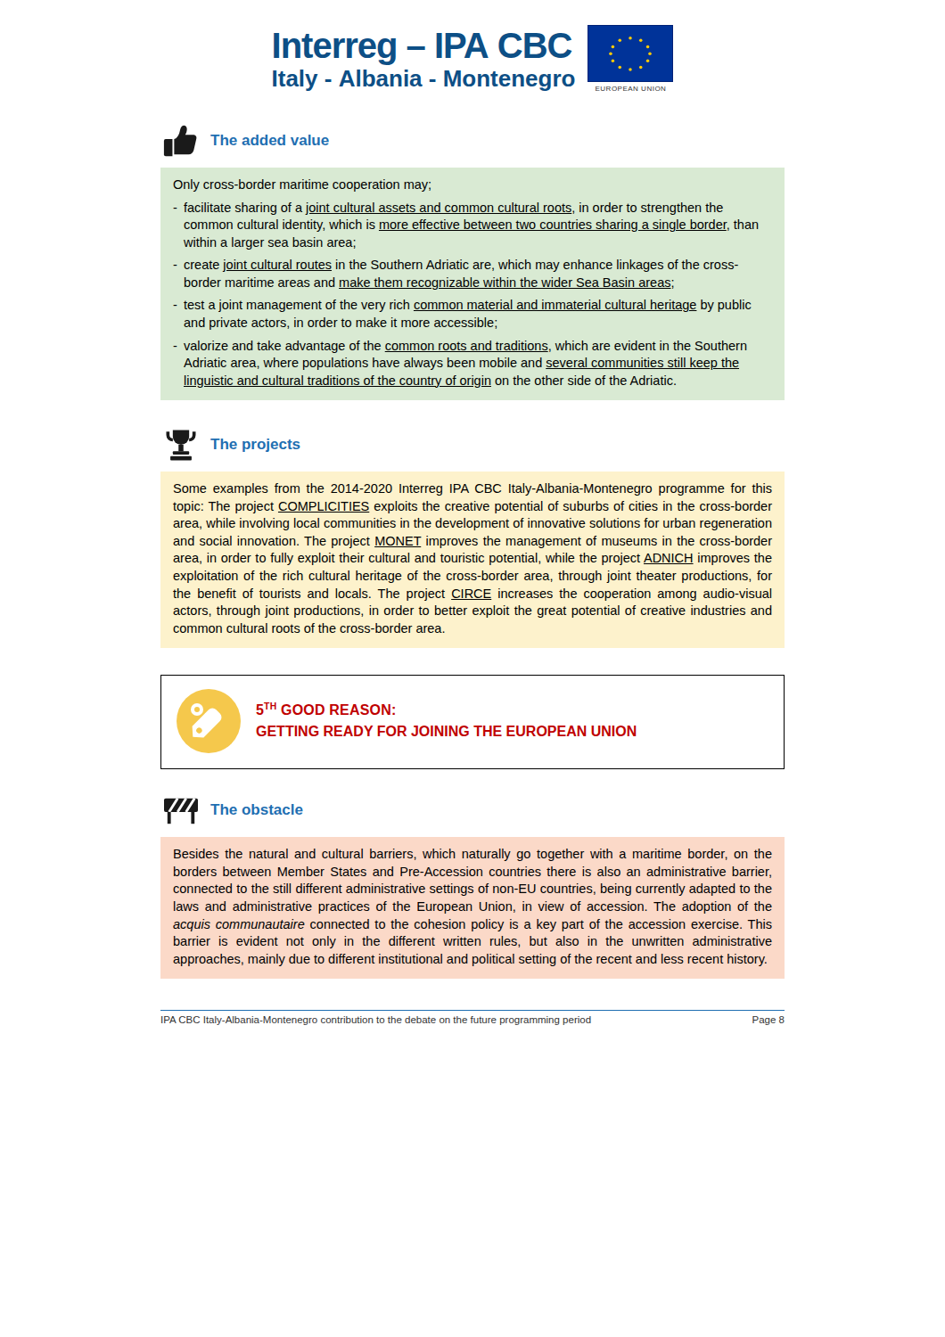Interreg – IPA CBC
Italy - Albania - Montenegro
EUROPEAN UNION
The added value
Only cross-border maritime cooperation may;
facilitate sharing of a joint cultural assets and common cultural roots, in order to strengthen the common cultural identity, which is more effective between two countries sharing a single border, than within a larger sea basin area;
create joint cultural routes in the Southern Adriatic are, which may enhance linkages of the cross-border maritime areas and make them recognizable within the wider Sea Basin areas;
test a joint management of the very rich common material and immaterial cultural heritage by public and private actors, in order to make it more accessible;
valorize and take advantage of the common roots and traditions, which are evident in the Southern Adriatic area, where populations have always been mobile and several communities still keep the linguistic and cultural traditions of the country of origin on the other side of the Adriatic.
The projects
Some examples from the 2014-2020 Interreg IPA CBC Italy-Albania-Montenegro programme for this topic: The project COMPLICITIES exploits the creative potential of suburbs of cities in the cross-border area, while involving local communities in the development of innovative solutions for urban regeneration and social innovation. The project MONET improves the management of museums in the cross-border area, in order to fully exploit their cultural and touristic potential, while the project ADNICH improves the exploitation of the rich cultural heritage of the cross-border area, through joint theater productions, for the benefit of tourists and locals. The project CIRCE increases the cooperation among audio-visual actors, through joint productions, in order to better exploit the great potential of creative industries and common cultural roots of the cross-border area.
5TH GOOD REASON:
GETTING READY FOR JOINING THE EUROPEAN UNION
The obstacle
Besides the natural and cultural barriers, which naturally go together with a maritime border, on the borders between Member States and Pre-Accession countries there is also an administrative barrier, connected to the still different administrative settings of non-EU countries, being currently adapted to the laws and administrative practices of the European Union, in view of accession. The adoption of the acquis communautaire connected to the cohesion policy is a key part of the accession exercise. This barrier is evident not only in the different written rules, but also in the unwritten administrative approaches, mainly due to different institutional and political setting of the recent and less recent history.
IPA CBC Italy-Albania-Montenegro contribution to the debate on the future programming period Page 8